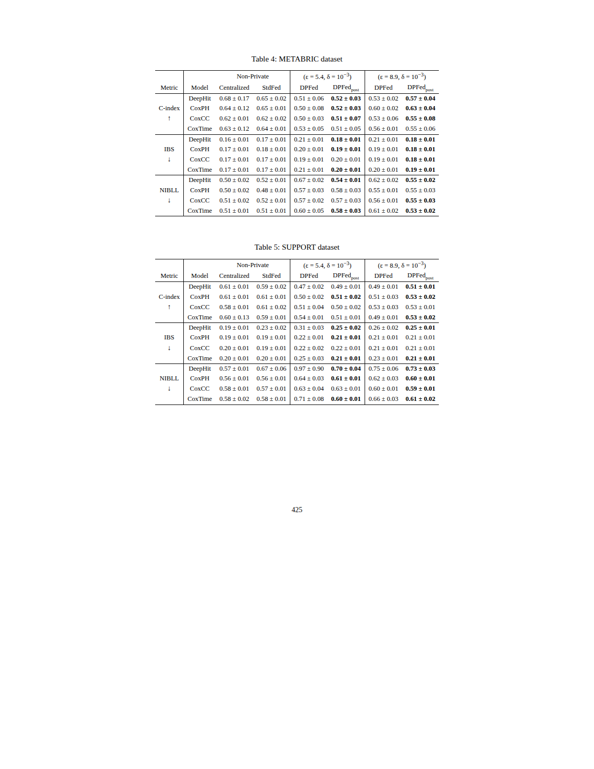Table 4: METABRIC dataset
| | | Non-Private | (ε = 5.4, δ = 10 −3 ) | (ε = 8.9, δ = 10 −3 ) |
| Metric | Model | Centralized | StdFed | DPFed | DPFed post | DPFed | DPFed post |
| | DeepHit | 0.68 ± 0.17 | 0.65 ± 0.02 | 0.51 ± 0.06 | 0.52 ± 0.03 | 0.53 ± 0.02 | 0.57 ± 0.04 |
| C-index | CoxPH | 0.64 ± 0.12 | 0.65 ± 0.01 | 0.50 ± 0.08 | 0.52 ± 0.03 | 0.60 ± 0.02 | 0.63 ± 0.04 |
| ↑ | CoxCC | 0.62 ± 0.01 | 0.62 ± 0.02 | 0.50 ± 0.03 | 0.51 ± 0.07 | 0.53 ± 0.06 | 0.55 ± 0.08 |
| | CoxTime | 0.63 ± 0.12 | 0.64 ± 0.01 | 0.53 ± 0.05 | 0.51 ± 0.05 | 0.56 ± 0.01 | 0.55 ± 0.06 |
| | DeepHit | 0.16 ± 0.01 | 0.17 ± 0.01 | 0.21 ± 0.01 | 0.18 ± 0.01 | 0.21 ± 0.01 | 0.18 ± 0.01 |
| IBS | CoxPH | 0.17 ± 0.01 | 0.18 ± 0.01 | 0.20 ± 0.01 | 0.19 ± 0.01 | 0.19 ± 0.01 | 0.18 ± 0.01 |
| ↓ | CoxCC | 0.17 ± 0.01 | 0.17 ± 0.01 | 0.19 ± 0.01 | 0.20 ± 0.01 | 0.19 ± 0.01 | 0.18 ± 0.01 |
| | CoxTime | 0.17 ± 0.01 | 0.17 ± 0.01 | 0.21 ± 0.01 | 0.20 ± 0.01 | 0.20 ± 0.01 | 0.19 ± 0.01 |
| | DeepHit | 0.50 ± 0.02 | 0.52 ± 0.01 | 0.67 ± 0.02 | 0.54 ± 0.01 | 0.62 ± 0.02 | 0.55 ± 0.02 |
| NIBLL | CoxPH | 0.50 ± 0.02 | 0.48 ± 0.01 | 0.57 ± 0.03 | 0.58 ± 0.03 | 0.55 ± 0.01 | 0.55 ± 0.03 |
| ↓ | CoxCC | 0.51 ± 0.02 | 0.52 ± 0.01 | 0.57 ± 0.02 | 0.57 ± 0.03 | 0.56 ± 0.01 | 0.55 ± 0.03 |
| | CoxTime | 0.51 ± 0.01 | 0.51 ± 0.01 | 0.60 ± 0.05 | 0.58 ± 0.03 | 0.61 ± 0.02 | 0.53 ± 0.02 |
Table 5: SUPPORT dataset
| | | Non-Private | (ε = 5.4, δ = 10 −3 ) | (ε = 8.9, δ = 10 −3 ) |
| Metric | Model | Centralized | StdFed | DPFed | DPFed post | DPFed | DPFed post |
| | DeepHit | 0.61 ± 0.01 | 0.59 ± 0.02 | 0.47 ± 0.02 | 0.49 ± 0.01 | 0.49 ± 0.01 | 0.51 ± 0.01 |
| C-index | CoxPH | 0.61 ± 0.01 | 0.61 ± 0.01 | 0.50 ± 0.02 | 0.51 ± 0.02 | 0.51 ± 0.03 | 0.53 ± 0.02 |
| ↑ | CoxCC | 0.58 ± 0.01 | 0.61 ± 0.02 | 0.51 ± 0.04 | 0.50 ± 0.02 | 0.53 ± 0.03 | 0.53 ± 0.01 |
| | CoxTime | 0.60 ± 0.13 | 0.59 ± 0.01 | 0.54 ± 0.01 | 0.51 ± 0.01 | 0.49 ± 0.01 | 0.53 ± 0.02 |
| | DeepHit | 0.19 ± 0.01 | 0.23 ± 0.02 | 0.31 ± 0.03 | 0.25 ± 0.02 | 0.26 ± 0.02 | 0.25 ± 0.01 |
| IBS | CoxPH | 0.19 ± 0.01 | 0.19 ± 0.01 | 0.22 ± 0.01 | 0.21 ± 0.01 | 0.21 ± 0.01 | 0.21 ± 0.01 |
| ↓ | CoxCC | 0.20 ± 0.01 | 0.19 ± 0.01 | 0.22 ± 0.02 | 0.22 ± 0.01 | 0.21 ± 0.01 | 0.21 ± 0.01 |
| | CoxTime | 0.20 ± 0.01 | 0.20 ± 0.01 | 0.25 ± 0.03 | 0.21 ± 0.01 | 0.23 ± 0.01 | 0.21 ± 0.01 |
| | DeepHit | 0.57 ± 0.01 | 0.67 ± 0.06 | 0.97 ± 0.90 | 0.70 ± 0.04 | 0.75 ± 0.06 | 0.73 ± 0.03 |
| NIBLL | CoxPH | 0.56 ± 0.01 | 0.56 ± 0.01 | 0.64 ± 0.03 | 0.61 ± 0.01 | 0.62 ± 0.03 | 0.60 ± 0.01 |
| ↓ | CoxCC | 0.58 ± 0.01 | 0.57 ± 0.01 | 0.63 ± 0.04 | 0.63 ± 0.01 | 0.60 ± 0.01 | 0.59 ± 0.01 |
| | CoxTime | 0.58 ± 0.02 | 0.58 ± 0.01 | 0.71 ± 0.08 | 0.60 ± 0.01 | 0.66 ± 0.03 | 0.61 ± 0.02 |
425